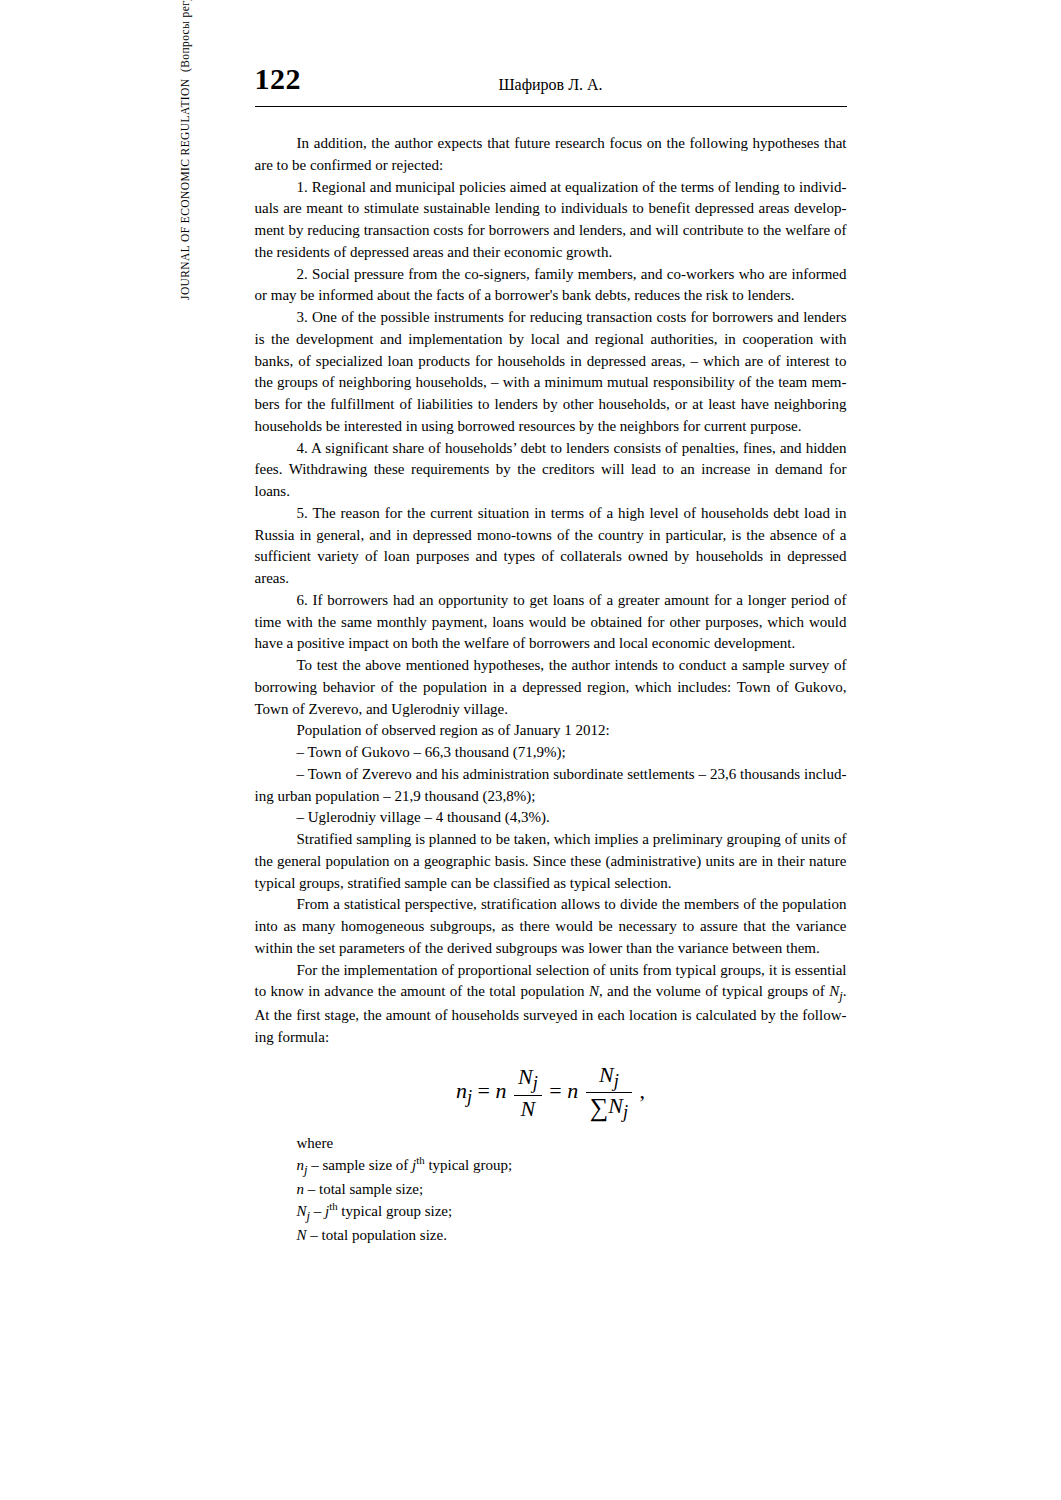JOURNAL OF ECONOMIC REGULATION (Вопросы регулирования экономики) ● Том 5, №1. 2014
122
Шафиров Л. А.
In addition, the author expects that future research focus on the following hypotheses that are to be confirmed or rejected:
1. Regional and municipal policies aimed at equalization of the terms of lending to individuals are meant to stimulate sustainable lending to individuals to benefit depressed areas development by reducing transaction costs for borrowers and lenders, and will contribute to the welfare of the residents of depressed areas and their economic growth.
2. Social pressure from the co-signers, family members, and co-workers who are informed or may be informed about the facts of a borrower's bank debts, reduces the risk to lenders.
3. One of the possible instruments for reducing transaction costs for borrowers and lenders is the development and implementation by local and regional authorities, in cooperation with banks, of specialized loan products for households in depressed areas, – which are of interest to the groups of neighboring households, – with a minimum mutual responsibility of the team members for the fulfillment of liabilities to lenders by other households, or at least have neighboring households be interested in using borrowed resources by the neighbors for current purpose.
4. A significant share of households’ debt to lenders consists of penalties, fines, and hidden fees. Withdrawing these requirements by the creditors will lead to an increase in demand for loans.
5. The reason for the current situation in terms of a high level of households debt load in Russia in general, and in depressed mono-towns of the country in particular, is the absence of a sufficient variety of loan purposes and types of collaterals owned by households in depressed areas.
6. If borrowers had an opportunity to get loans of a greater amount for a longer period of time with the same monthly payment, loans would be obtained for other purposes, which would have a positive impact on both the welfare of borrowers and local economic development.
To test the above mentioned hypotheses, the author intends to conduct a sample survey of borrowing behavior of the population in a depressed region, which includes: Town of Gukovo, Town of Zverevo, and Uglerodniy village.
Population of observed region as of January 1 2012:
– Town of Gukovo – 66,3 thousand (71,9%);
– Town of Zverevo and his administration subordinate settlements – 23,6 thousands including urban population – 21,9 thousand (23,8%);
– Uglerodniy village – 4 thousand (4,3%).
Stratified sampling is planned to be taken, which implies a preliminary grouping of units of the general population on a geographic basis. Since these (administrative) units are in their nature typical groups, stratified sample can be classified as typical selection.
From a statistical perspective, stratification allows to divide the members of the population into as many homogeneous subgroups, as there would be necessary to assure that the variance within the set parameters of the derived subgroups was lower than the variance between them.
For the implementation of proportional selection of units from typical groups, it is essential to know in advance the amount of the total population N, and the volume of typical groups of Nj. At the first stage, the amount of households surveyed in each location is calculated by the following formula:
nj = n Nj N = n Nj∑Nj ,
where
nj – sample size of jth typical group;
n – total sample size;
Nj – jth typical group size;
N – total population size.